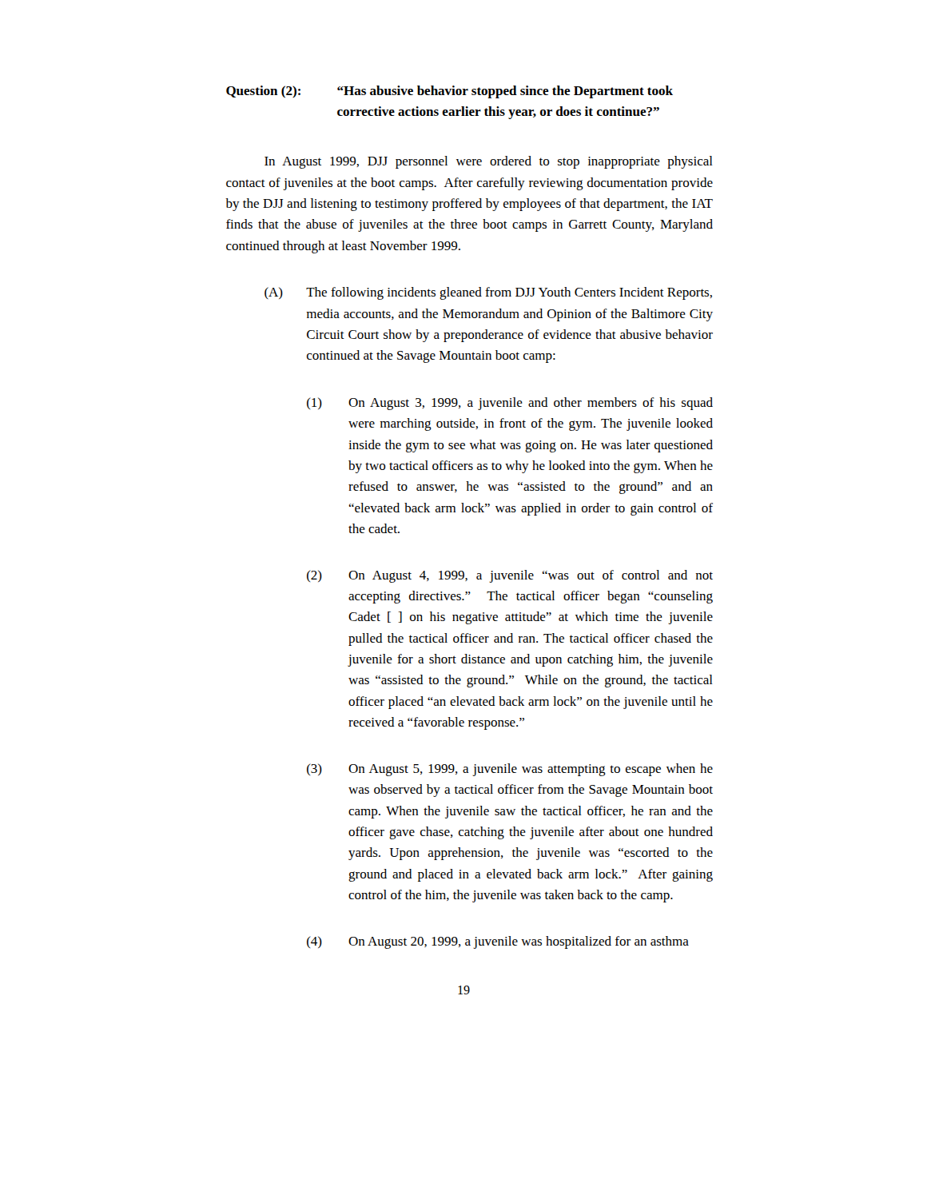Question (2): “Has abusive behavior stopped since the Department took corrective actions earlier this year, or does it continue?”
In August 1999, DJJ personnel were ordered to stop inappropriate physical contact of juveniles at the boot camps. After carefully reviewing documentation provide by the DJJ and listening to testimony proffered by employees of that department, the IAT finds that the abuse of juveniles at the three boot camps in Garrett County, Maryland continued through at least November 1999.
(A) The following incidents gleaned from DJJ Youth Centers Incident Reports, media accounts, and the Memorandum and Opinion of the Baltimore City Circuit Court show by a preponderance of evidence that abusive behavior continued at the Savage Mountain boot camp:
(1) On August 3, 1999, a juvenile and other members of his squad were marching outside, in front of the gym. The juvenile looked inside the gym to see what was going on. He was later questioned by two tactical officers as to why he looked into the gym. When he refused to answer, he was “assisted to the ground” and an “elevated back arm lock” was applied in order to gain control of the cadet.
(2) On August 4, 1999, a juvenile “was out of control and not accepting directives.” The tactical officer began “counseling Cadet [ ] on his negative attitude” at which time the juvenile pulled the tactical officer and ran. The tactical officer chased the juvenile for a short distance and upon catching him, the juvenile was “assisted to the ground.” While on the ground, the tactical officer placed “an elevated back arm lock” on the juvenile until he received a “favorable response.”
(3) On August 5, 1999, a juvenile was attempting to escape when he was observed by a tactical officer from the Savage Mountain boot camp. When the juvenile saw the tactical officer, he ran and the officer gave chase, catching the juvenile after about one hundred yards. Upon apprehension, the juvenile was “escorted to the ground and placed in a elevated back arm lock.” After gaining control of the him, the juvenile was taken back to the camp.
(4) On August 20, 1999, a juvenile was hospitalized for an asthma
19